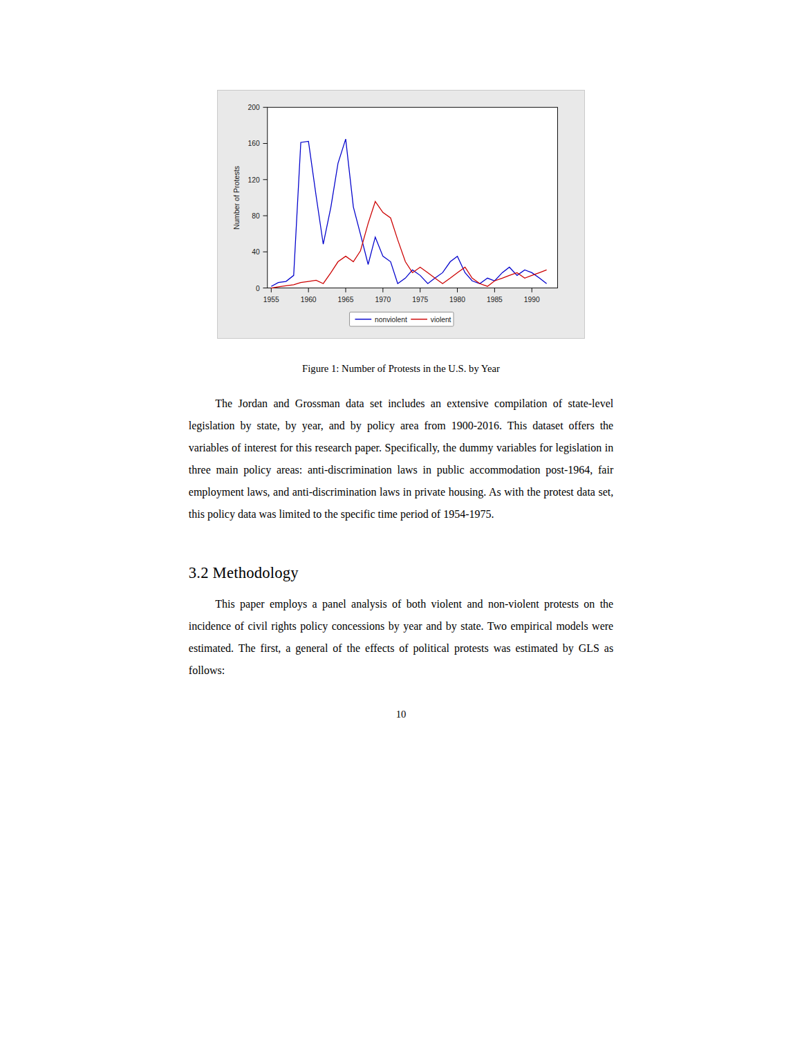200 160 120 80 40 0 Number of Protests 1955 1960 1965 1970 1975 1980 1985 1990 nonviolent violent
Figure 1: Number of Protests in the U.S. by Year
The Jordan and Grossman data set includes an extensive compilation of state-level legislation by state, by year, and by policy area from 1900-2016. This dataset offers the variables of interest for this research paper. Specifically, the dummy variables for legislation in three main policy areas: anti-discrimination laws in public accommodation post-1964, fair employment laws, and anti-discrimination laws in private housing. As with the protest data set, this policy data was limited to the specific time period of 1954-1975.
3.2 Methodology
This paper employs a panel analysis of both violent and non-violent protests on the incidence of civil rights policy concessions by year and by state. Two empirical models were estimated. The first, a general of the effects of political protests was estimated by GLS as follows:
10